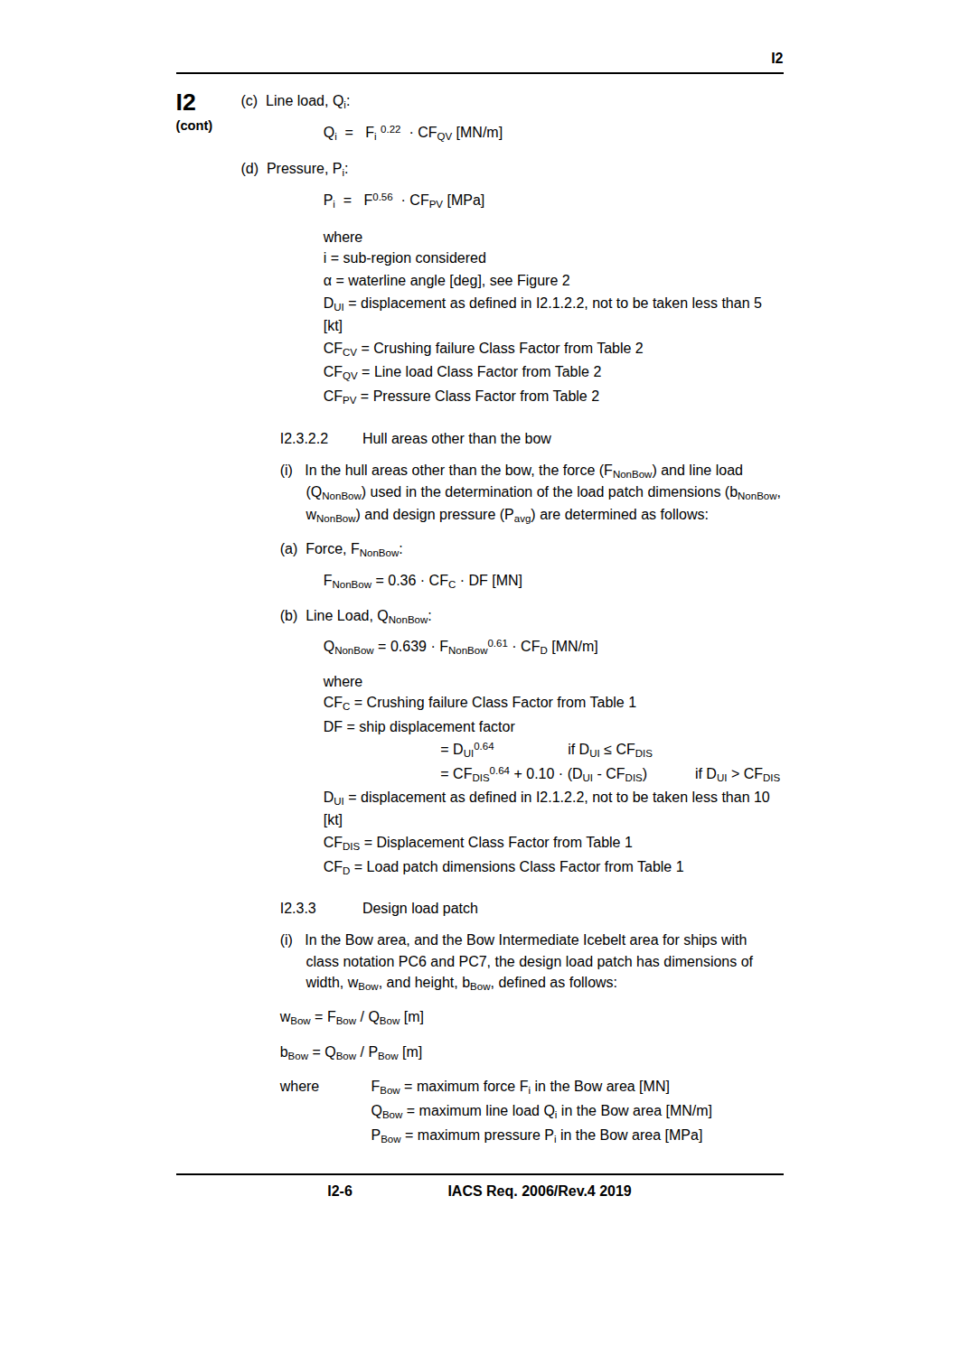I2
I2 (cont)
(c) Line load, Qi:
Qi = Fi 0.22 · CFQV [MN/m]
(d) Pressure, Pi:
Pi = F0.56 · CFPV [MPa]
where
i = sub-region considered
α = waterline angle [deg], see Figure 2
DUI = displacement as defined in I2.1.2.2, not to be taken less than 5 [kt]
CFCV = Crushing failure Class Factor from Table 2
CFQV = Line load Class Factor from Table 2
CFPV = Pressure Class Factor from Table 2
I2.3.2.2 Hull areas other than the bow
(i) In the hull areas other than the bow, the force (FNonBow) and line load (QNonBow) used in the determination of the load patch dimensions (bNonBow, wNonBow) and design pressure (Pavg) are determined as follows:
(a) Force, FNonBow:
FNonBow = 0.36 · CFC · DF [MN]
(b) Line Load, QNonBow:
QNonBow = 0.639 · FNonBow0.61 · CFD [MN/m]
where
CFC = Crushing failure Class Factor from Table 1
DF = ship displacement factor
= DUI0.64if DUI ≤ CFDIS
= CFDIS0.64 + 0.10 · (DUI - CFDIS)if DUI > CFDIS
DUI = displacement as defined in I2.1.2.2, not to be taken less than 10 [kt]
CFDIS = Displacement Class Factor from Table 1
CFD = Load patch dimensions Class Factor from Table 1
I2.3.3 Design load patch
(i) In the Bow area, and the Bow Intermediate Icebelt area for ships with class notation PC6 and PC7, the design load patch has dimensions of width, wBow, and height, bBow, defined as follows:
wBow = FBow / QBow [m]
bBow = QBow / PBow [m]
where
FBow = maximum force Fi in the Bow area [MN]
QBow = maximum line load Qi in the Bow area [MN/m]
PBow = maximum pressure Pi in the Bow area [MPa]
I2-6 IACS Req. 2006/Rev.4 2019